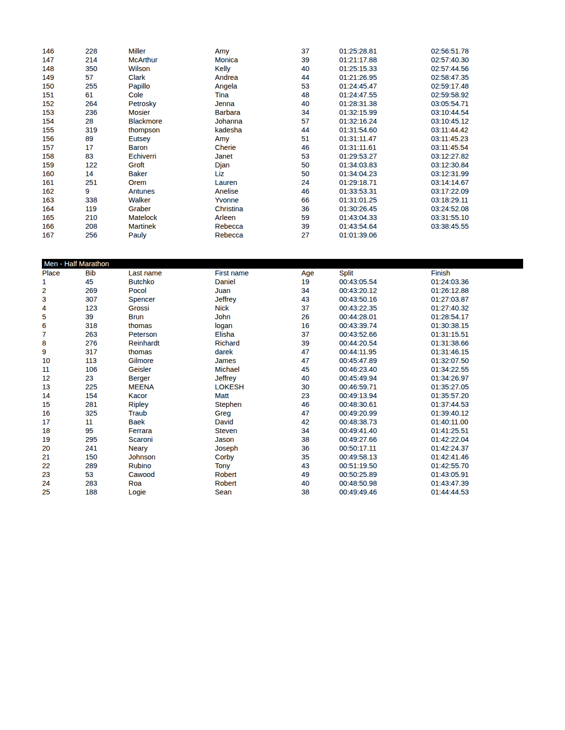| 146 | 228 | Miller | Amy | 37 | 01:25:28.81 | 02:56:51.78 |
| 147 | 214 | McArthur | Monica | 39 | 01:21:17.88 | 02:57:40.30 |
| 148 | 350 | Wilson | Kelly | 40 | 01:25:15.33 | 02:57:44.56 |
| 149 | 57 | Clark | Andrea | 44 | 01:21:26.95 | 02:58:47.35 |
| 150 | 255 | Papillo | Angela | 53 | 01:24:45.47 | 02:59:17.48 |
| 151 | 61 | Cole | Tina | 48 | 01:24:47.55 | 02:59:58.92 |
| 152 | 264 | Petrosky | Jenna | 40 | 01:28:31.38 | 03:05:54.71 |
| 153 | 236 | Mosier | Barbara | 34 | 01:32:15.99 | 03:10:44.54 |
| 154 | 28 | Blackmore | Johanna | 57 | 01:32:16.24 | 03:10:45.12 |
| 155 | 319 | thompson | kadesha | 44 | 01:31:54.60 | 03:11:44.42 |
| 156 | 89 | Eutsey | Amy | 51 | 01:31:11.47 | 03:11:45.23 |
| 157 | 17 | Baron | Cherie | 46 | 01:31:11.61 | 03:11:45.54 |
| 158 | 83 | Echiverri | Janet | 53 | 01:29:53.27 | 03:12:27.82 |
| 159 | 122 | Groft | Djan | 50 | 01:34:03.83 | 03:12:30.84 |
| 160 | 14 | Baker | Liz | 50 | 01:34:04.23 | 03:12:31.99 |
| 161 | 251 | Orem | Lauren | 24 | 01:29:18.71 | 03:14:14.67 |
| 162 | 9 | Antunes | Anelise | 46 | 01:33:53.31 | 03:17:22.09 |
| 163 | 338 | Walker | Yvonne | 66 | 01:31:01.25 | 03:18:29.11 |
| 164 | 119 | Graber | Christina | 36 | 01:30:26.45 | 03:24:52.08 |
| 165 | 210 | Matelock | Arleen | 59 | 01:43:04.33 | 03:31:55.10 |
| 166 | 208 | Martinek | Rebecca | 39 | 01:43:54.64 | 03:38:45.55 |
| 167 | 256 | Pauly | Rebecca | 27 | 01:01:39.06 | |
Men - Half Marathon
| Place | Bib | Last name | First name | Age | Split | Finish |
| 1 | 45 | Butchko | Daniel | 19 | 00:43:05.54 | 01:24:03.36 |
| 2 | 269 | Pocol | Juan | 34 | 00:43:20.12 | 01:26:12.88 |
| 3 | 307 | Spencer | Jeffrey | 43 | 00:43:50.16 | 01:27:03.87 |
| 4 | 123 | Grossi | Nick | 37 | 00:43:22.35 | 01:27:40.32 |
| 5 | 39 | Brun | John | 26 | 00:44:28.01 | 01:28:54.17 |
| 6 | 318 | thomas | logan | 16 | 00:43:39.74 | 01:30:38.15 |
| 7 | 263 | Peterson | Elisha | 37 | 00:43:52.66 | 01:31:15.51 |
| 8 | 276 | Reinhardt | Richard | 39 | 00:44:20.54 | 01:31:38.66 |
| 9 | 317 | thomas | darek | 47 | 00:44:11.95 | 01:31:46.15 |
| 10 | 113 | Gilmore | James | 47 | 00:45:47.89 | 01:32:07.50 |
| 11 | 106 | Geisler | Michael | 45 | 00:46:23.40 | 01:34:22.55 |
| 12 | 23 | Berger | Jeffrey | 40 | 00:45:49.94 | 01:34:26.97 |
| 13 | 225 | MEENA | LOKESH | 30 | 00:46:59.71 | 01:35:27.05 |
| 14 | 154 | Kacor | Matt | 23 | 00:49:13.94 | 01:35:57.20 |
| 15 | 281 | Ripley | Stephen | 46 | 00:48:30.61 | 01:37:44.53 |
| 16 | 325 | Traub | Greg | 47 | 00:49:20.99 | 01:39:40.12 |
| 17 | 11 | Baek | David | 42 | 00:48:38.73 | 01:40:11.00 |
| 18 | 95 | Ferrara | Steven | 34 | 00:49:41.40 | 01:41:25.51 |
| 19 | 295 | Scaroni | Jason | 38 | 00:49:27.66 | 01:42:22.04 |
| 20 | 241 | Neary | Joseph | 36 | 00:50:17.11 | 01:42:24.37 |
| 21 | 150 | Johnson | Corby | 35 | 00:49:58.13 | 01:42:41.46 |
| 22 | 289 | Rubino | Tony | 43 | 00:51:19.50 | 01:42:55.70 |
| 23 | 53 | Cawood | Robert | 49 | 00:50:25.89 | 01:43:05.91 |
| 24 | 283 | Roa | Robert | 40 | 00:48:50.98 | 01:43:47.39 |
| 25 | 188 | Logie | Sean | 38 | 00:49:49.46 | 01:44:44.53 |